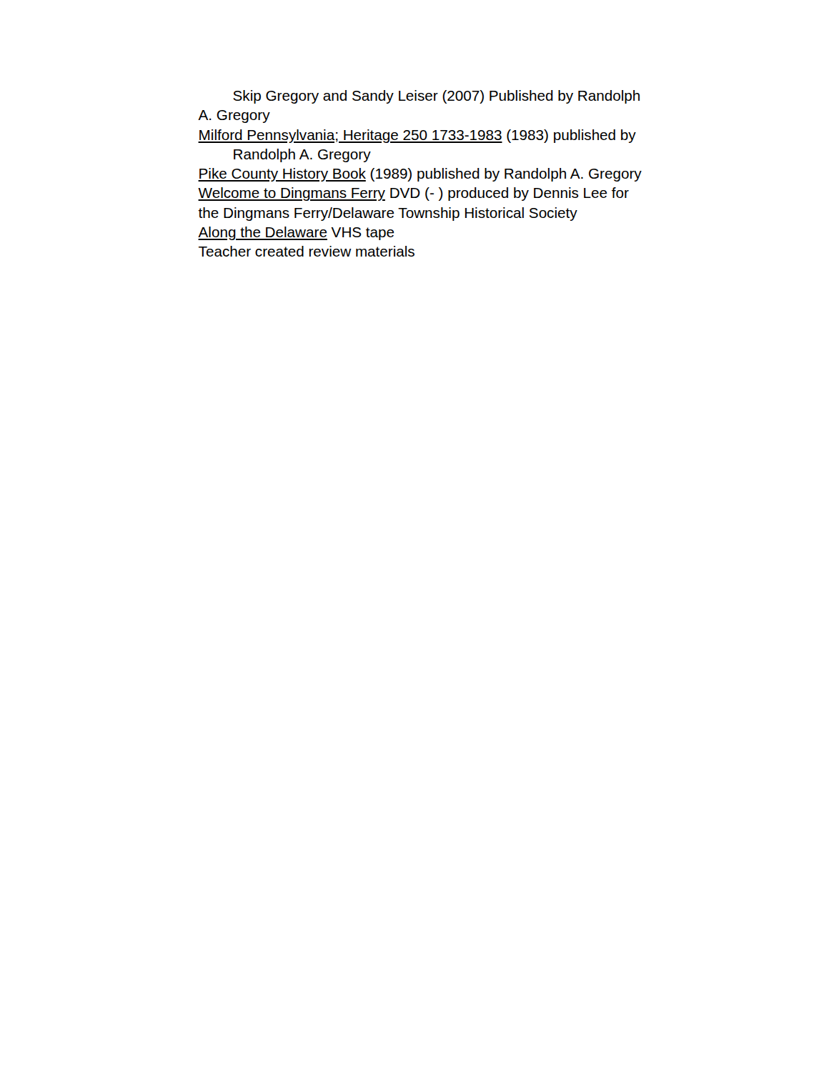Skip Gregory and Sandy Leiser (2007) Published by Randolph A. Gregory
Milford Pennsylvania; Heritage 250 1733-1983 (1983) published by Randolph A. Gregory
Pike County History Book (1989) published by Randolph A. Gregory
Welcome to Dingmans Ferry DVD (- ) produced by Dennis Lee for the Dingmans Ferry/Delaware Township Historical Society
Along the Delaware VHS tape
Teacher created review materials